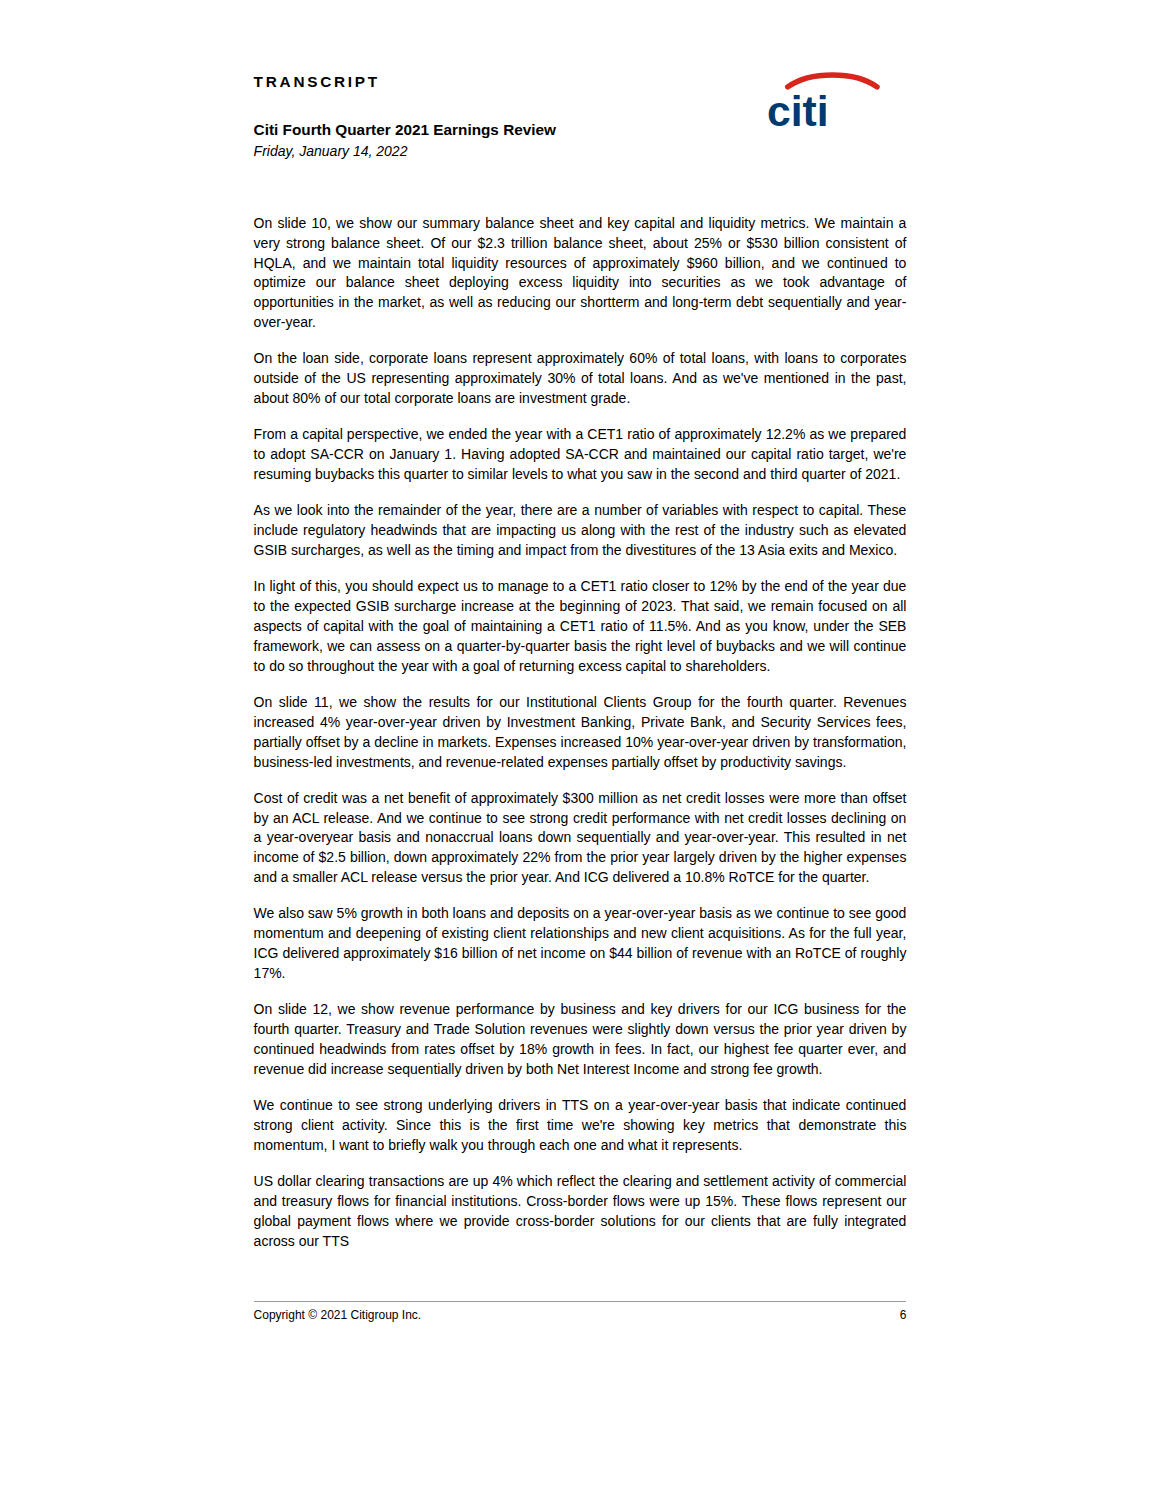TRANSCRIPT
Citi Fourth Quarter 2021 Earnings Review
Friday, January 14, 2022
citi
On slide 10, we show our summary balance sheet and key capital and liquidity metrics. We maintain a very strong balance sheet. Of our $2.3 trillion balance sheet, about 25% or $530 billion consistent of HQLA, and we maintain total liquidity resources of approximately $960 billion, and we continued to optimize our balance sheet deploying excess liquidity into securities as we took advantage of opportunities in the market, as well as reducing our shortterm and long-term debt sequentially and year-over-year.
On the loan side, corporate loans represent approximately 60% of total loans, with loans to corporates outside of the US representing approximately 30% of total loans. And as we've mentioned in the past, about 80% of our total corporate loans are investment grade.
From a capital perspective, we ended the year with a CET1 ratio of approximately 12.2% as we prepared to adopt SA-CCR on January 1. Having adopted SA-CCR and maintained our capital ratio target, we're resuming buybacks this quarter to similar levels to what you saw in the second and third quarter of 2021.
As we look into the remainder of the year, there are a number of variables with respect to capital. These include regulatory headwinds that are impacting us along with the rest of the industry such as elevated GSIB surcharges, as well as the timing and impact from the divestitures of the 13 Asia exits and Mexico.
In light of this, you should expect us to manage to a CET1 ratio closer to 12% by the end of the year due to the expected GSIB surcharge increase at the beginning of 2023. That said, we remain focused on all aspects of capital with the goal of maintaining a CET1 ratio of 11.5%. And as you know, under the SEB framework, we can assess on a quarter-by-quarter basis the right level of buybacks and we will continue to do so throughout the year with a goal of returning excess capital to shareholders.
On slide 11, we show the results for our Institutional Clients Group for the fourth quarter. Revenues increased 4% year-over-year driven by Investment Banking, Private Bank, and Security Services fees, partially offset by a decline in markets. Expenses increased 10% year-over-year driven by transformation, business-led investments, and revenue-related expenses partially offset by productivity savings.
Cost of credit was a net benefit of approximately $300 million as net credit losses were more than offset by an ACL release. And we continue to see strong credit performance with net credit losses declining on a year-overyear basis and nonaccrual loans down sequentially and year-over-year. This resulted in net income of $2.5 billion, down approximately 22% from the prior year largely driven by the higher expenses and a smaller ACL release versus the prior year. And ICG delivered a 10.8% RoTCE for the quarter.
We also saw 5% growth in both loans and deposits on a year-over-year basis as we continue to see good momentum and deepening of existing client relationships and new client acquisitions. As for the full year, ICG delivered approximately $16 billion of net income on $44 billion of revenue with an RoTCE of roughly 17%.
On slide 12, we show revenue performance by business and key drivers for our ICG business for the fourth quarter. Treasury and Trade Solution revenues were slightly down versus the prior year driven by continued headwinds from rates offset by 18% growth in fees. In fact, our highest fee quarter ever, and revenue did increase sequentially driven by both Net Interest Income and strong fee growth.
We continue to see strong underlying drivers in TTS on a year-over-year basis that indicate continued strong client activity. Since this is the first time we're showing key metrics that demonstrate this momentum, I want to briefly walk you through each one and what it represents.
US dollar clearing transactions are up 4% which reflect the clearing and settlement activity of commercial and treasury flows for financial institutions. Cross-border flows were up 15%. These flows represent our global payment flows where we provide cross-border solutions for our clients that are fully integrated across our TTS
Copyright © 2021 Citigroup Inc.
6